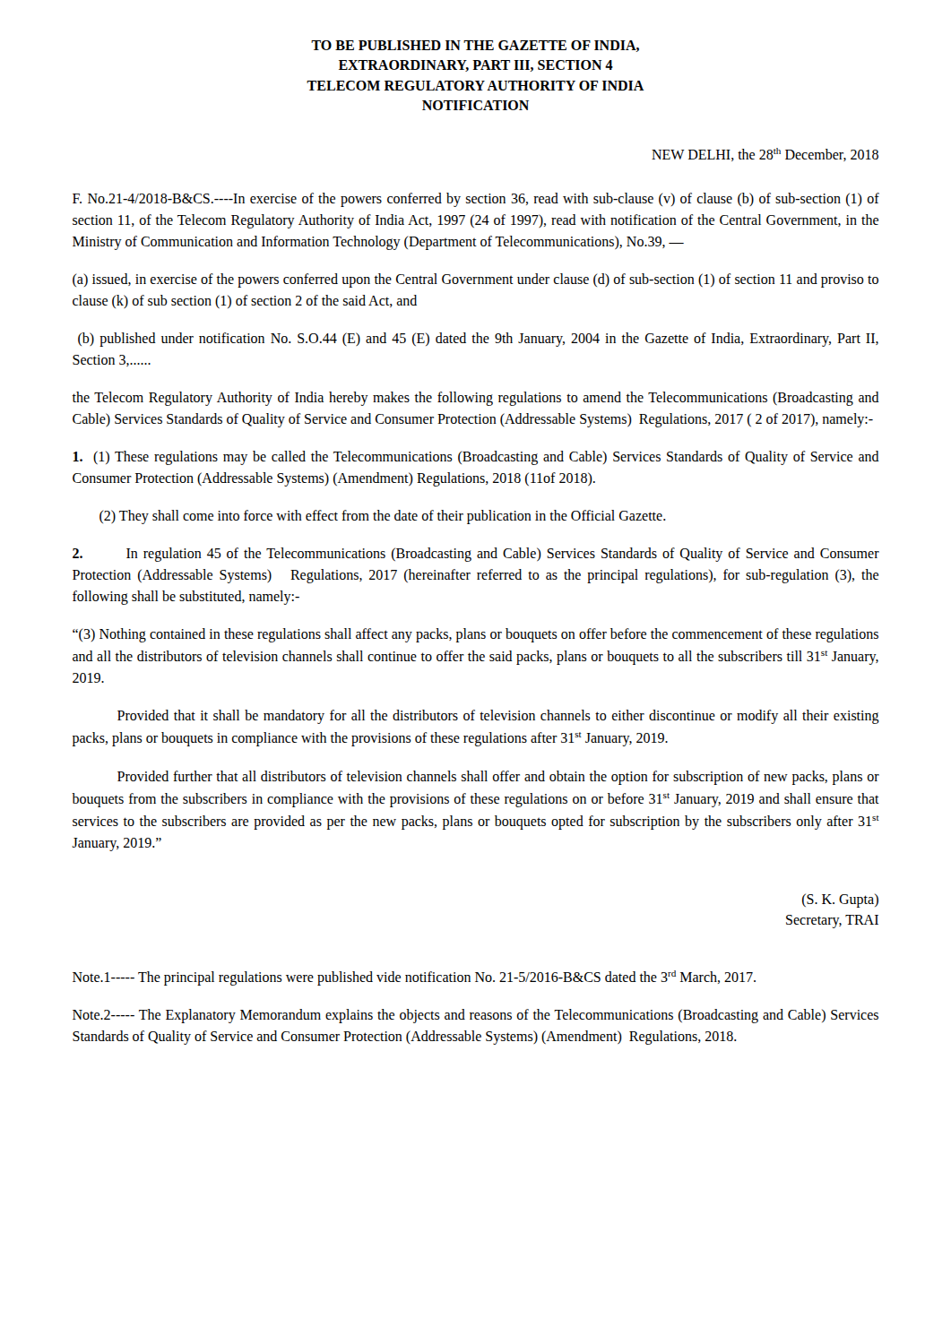TO BE PUBLISHED IN THE GAZETTE OF INDIA,
EXTRAORDINARY, PART III, SECTION 4
TELECOM REGULATORY AUTHORITY OF INDIA
NOTIFICATION
NEW DELHI, the 28th December, 2018
F. No.21-4/2018-B&CS.----In exercise of the powers conferred by section 36, read with sub-clause (v) of clause (b) of sub-section (1) of section 11, of the Telecom Regulatory Authority of India Act, 1997 (24 of 1997), read with notification of the Central Government, in the Ministry of Communication and Information Technology (Department of Telecommunications), No.39, —
(a) issued, in exercise of the powers conferred upon the Central Government under clause (d) of sub-section (1) of section 11 and proviso to clause (k) of sub section (1) of section 2 of the said Act, and
(b) published under notification No. S.O.44 (E) and 45 (E) dated the 9th January, 2004 in the Gazette of India, Extraordinary, Part II, Section 3,......
the Telecom Regulatory Authority of India hereby makes the following regulations to amend the Telecommunications (Broadcasting and Cable) Services Standards of Quality of Service and Consumer Protection (Addressable Systems) Regulations, 2017 ( 2 of 2017), namely:-
1. (1) These regulations may be called the Telecommunications (Broadcasting and Cable) Services Standards of Quality of Service and Consumer Protection (Addressable Systems) (Amendment) Regulations, 2018 (11of 2018).
(2) They shall come into force with effect from the date of their publication in the Official Gazette.
2. In regulation 45 of the Telecommunications (Broadcasting and Cable) Services Standards of Quality of Service and Consumer Protection (Addressable Systems) Regulations, 2017 (hereinafter referred to as the principal regulations), for sub-regulation (3), the following shall be substituted, namely:-
“(3) Nothing contained in these regulations shall affect any packs, plans or bouquets on offer before the commencement of these regulations and all the distributors of television channels shall continue to offer the said packs, plans or bouquets to all the subscribers till 31st January, 2019.
Provided that it shall be mandatory for all the distributors of television channels to either discontinue or modify all their existing packs, plans or bouquets in compliance with the provisions of these regulations after 31st January, 2019.
Provided further that all distributors of television channels shall offer and obtain the option for subscription of new packs, plans or bouquets from the subscribers in compliance with the provisions of these regulations on or before 31st January, 2019 and shall ensure that services to the subscribers are provided as per the new packs, plans or bouquets opted for subscription by the subscribers only after 31st January, 2019.”
(S. K. Gupta)
Secretary, TRAI
Note.1----- The principal regulations were published vide notification No. 21-5/2016-B&CS dated the 3rd March, 2017.
Note.2----- The Explanatory Memorandum explains the objects and reasons of the Telecommunications (Broadcasting and Cable) Services Standards of Quality of Service and Consumer Protection (Addressable Systems) (Amendment) Regulations, 2018.